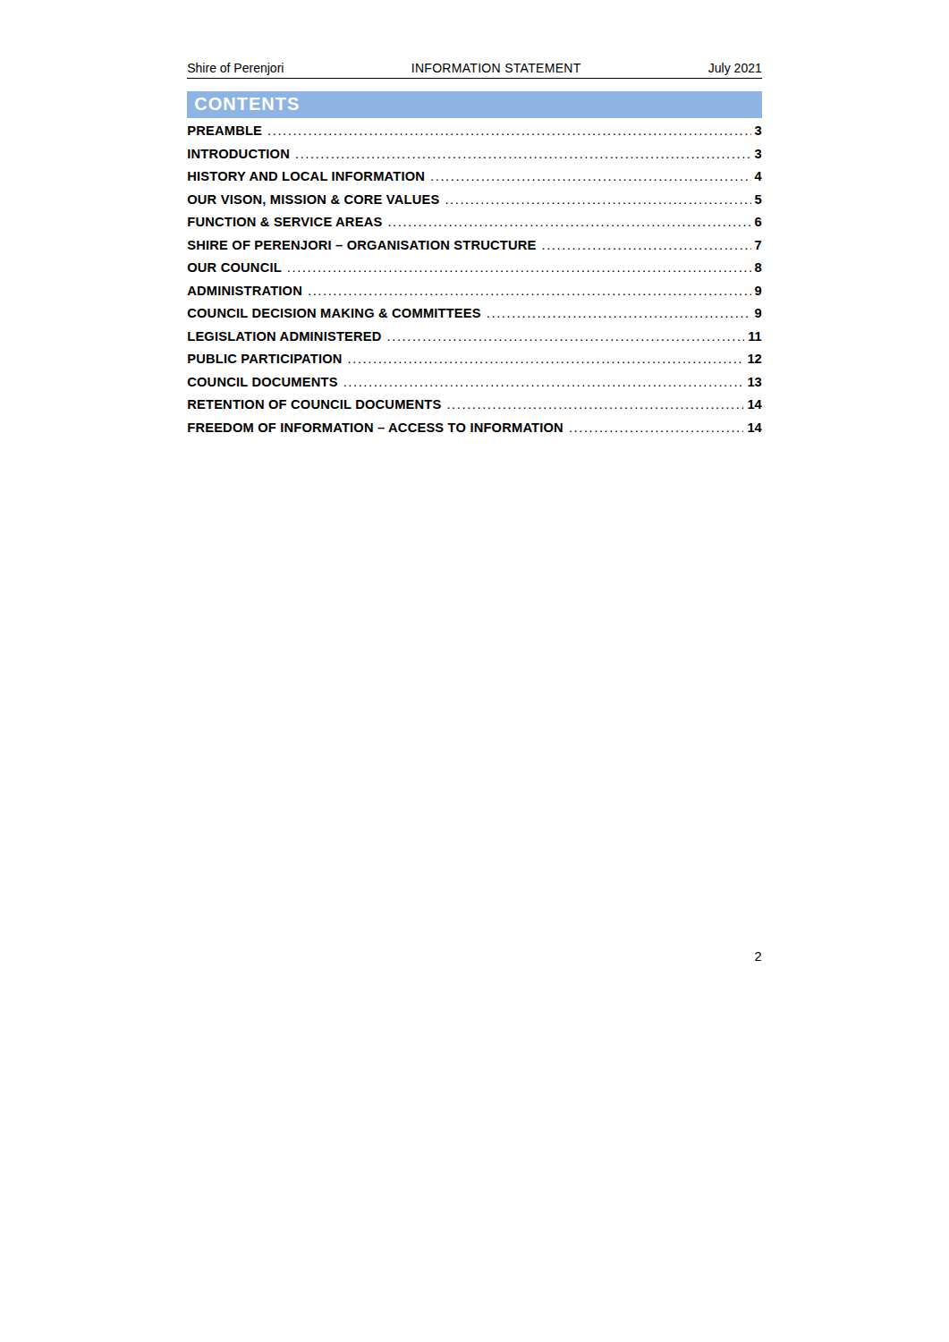Shire of Perenjori
INFORMATION STATEMENT
July 2021
CONTENTS
PREAMBLE ........................................................................................................................................... 3
INTRODUCTION ................................................................................................................................... 3
HISTORY AND LOCAL INFORMATION ............................................................................................. 4
OUR VISON, MISSION & CORE VALUES .......................................................................................... 5
FUNCTION & SERVICE AREAS ................................................................................................. 6
SHIRE OF PERENJORI – ORGANISATION STRUCTURE ....................................................................... 7
OUR COUNCIL ....................................................................................................................................... 8
ADMINISTRATION ..................................................................................................................... 9
COUNCIL DECISION MAKING & COMMITTEES .............................................................................. 9
LEGISLATION ADMINISTERED ......................................................................................................... 11
PUBLIC PARTICIPATION ................................................................................................................. 12
COUNCIL DOCUMENTS ................................................................................................................. 13
RETENTION OF COUNCIL DOCUMENTS ......................................................................................... 14
FREEDOM OF INFORMATION – ACCESS TO INFORMATION ......................................................... 14
2